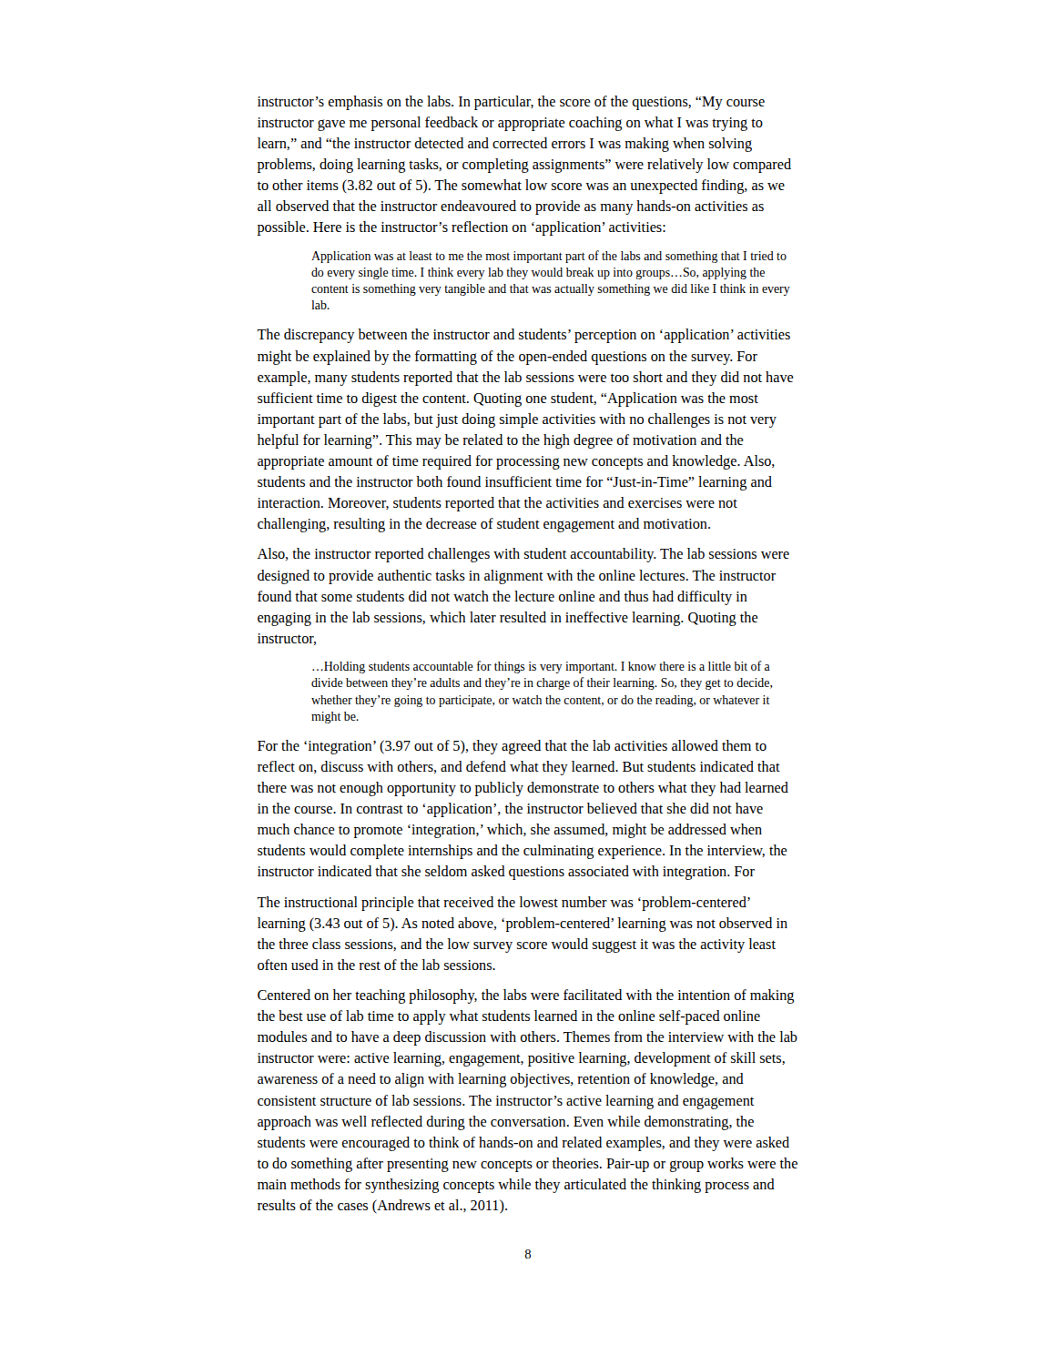instructor’s emphasis on the labs. In particular, the score of the questions, “My course instructor gave me personal feedback or appropriate coaching on what I was trying to learn,” and “the instructor detected and corrected errors I was making when solving problems, doing learning tasks, or completing assignments” were relatively low compared to other items (3.82 out of 5). The somewhat low score was an unexpected finding, as we all observed that the instructor endeavoured to provide as many hands-on activities as possible. Here is the instructor’s reflection on ‘application’ activities:
Application was at least to me the most important part of the labs and something that I tried to do every single time. I think every lab they would break up into groups…So, applying the content is something very tangible and that was actually something we did like I think in every lab.
The discrepancy between the instructor and students’ perception on ‘application’ activities might be explained by the formatting of the open-ended questions on the survey. For example, many students reported that the lab sessions were too short and they did not have sufficient time to digest the content. Quoting one student, “Application was the most important part of the labs, but just doing simple activities with no challenges is not very helpful for learning”. This may be related to the high degree of motivation and the appropriate amount of time required for processing new concepts and knowledge. Also, students and the instructor both found insufficient time for “Just-in-Time” learning and interaction. Moreover, students reported that the activities and exercises were not challenging, resulting in the decrease of student engagement and motivation.
Also, the instructor reported challenges with student accountability. The lab sessions were designed to provide authentic tasks in alignment with the online lectures. The instructor found that some students did not watch the lecture online and thus had difficulty in engaging in the lab sessions, which later resulted in ineffective learning. Quoting the instructor,
…Holding students accountable for things is very important. I know there is a little bit of a divide between they’re adults and they’re in charge of their learning. So, they get to decide, whether they’re going to participate, or watch the content, or do the reading, or whatever it might be.
For the ‘integration’ (3.97 out of 5), they agreed that the lab activities allowed them to reflect on, discuss with others, and defend what they learned. But students indicated that there was not enough opportunity to publicly demonstrate to others what they had learned in the course. In contrast to ‘application’, the instructor believed that she did not have much chance to promote ‘integration,’ which, she assumed, might be addressed when students would complete internships and the culminating experience. In the interview, the instructor indicated that she seldom asked questions associated with integration. For
The instructional principle that received the lowest number was ‘problem-centered’ learning (3.43 out of 5). As noted above, ‘problem-centered’ learning was not observed in the three class sessions, and the low survey score would suggest it was the activity least often used in the rest of the lab sessions.
Centered on her teaching philosophy, the labs were facilitated with the intention of making the best use of lab time to apply what students learned in the online self-paced online modules and to have a deep discussion with others. Themes from the interview with the lab instructor were: active learning, engagement, positive learning, development of skill sets, awareness of a need to align with learning objectives, retention of knowledge, and consistent structure of lab sessions. The instructor’s active learning and engagement approach was well reflected during the conversation. Even while demonstrating, the students were encouraged to think of hands-on and related examples, and they were asked to do something after presenting new concepts or theories. Pair-up or group works were the main methods for synthesizing concepts while they articulated the thinking process and results of the cases (Andrews et al., 2011).
8